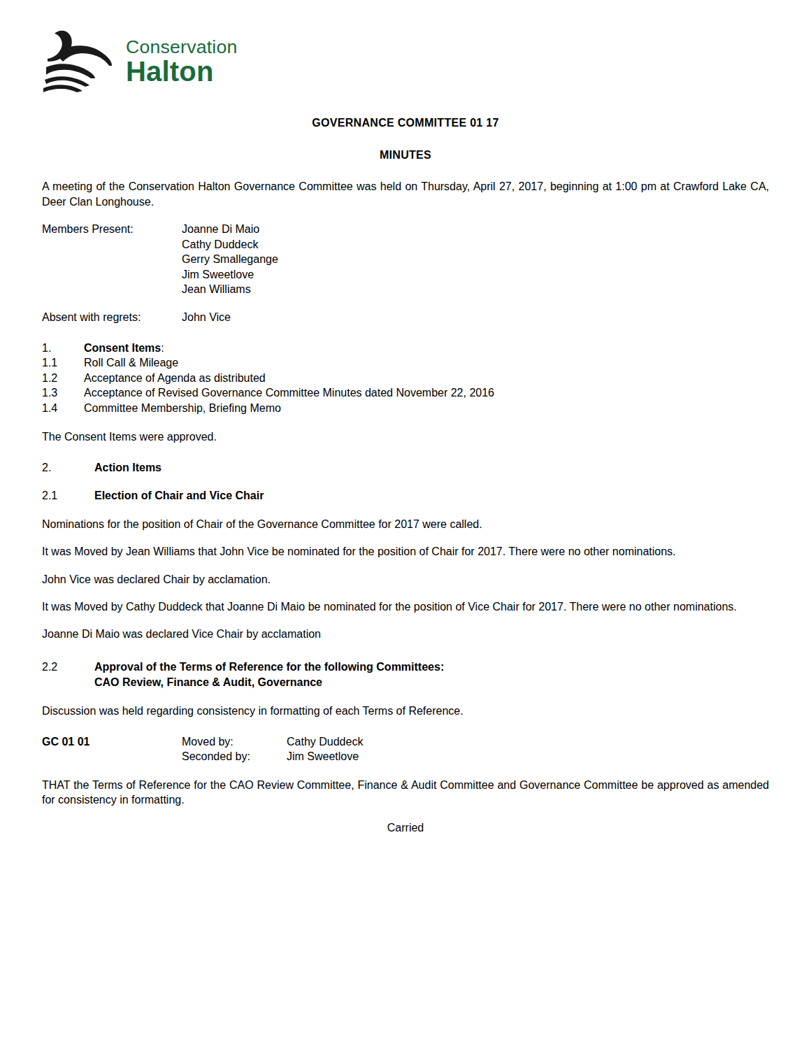Conservation
Halton
GOVERNANCE COMMITTEE 01 17
MINUTES
A meeting of the Conservation Halton Governance Committee was held on Thursday, April 27, 2017, beginning at 1:00 pm at Crawford Lake CA, Deer Clan Longhouse.
Members Present:
Joanne Di Maio
Cathy Duddeck
Gerry Smallegange
Jim Sweetlove
Jean Williams
Absent with regrets:
John Vice
1.
Consent Items:
1.1
Roll Call & Mileage
1.2
Acceptance of Agenda as distributed
1.3
Acceptance of Revised Governance Committee Minutes dated November 22, 2016
1.4
Committee Membership, Briefing Memo
The Consent Items were approved.
2.
Action Items
2.1
Election of Chair and Vice Chair
Nominations for the position of Chair of the Governance Committee for 2017 were called.
It was Moved by Jean Williams that John Vice be nominated for the position of Chair for 2017. There were no other nominations.
John Vice was declared Chair by acclamation.
It was Moved by Cathy Duddeck that Joanne Di Maio be nominated for the position of Vice Chair for 2017. There were no other nominations.
Joanne Di Maio was declared Vice Chair by acclamation
2.2
Approval of the Terms of Reference for the following Committees:
CAO Review, Finance & Audit, Governance
Discussion was held regarding consistency in formatting of each Terms of Reference.
GC 01 01
Moved by:
Seconded by:
Cathy Duddeck
Jim Sweetlove
THAT the Terms of Reference for the CAO Review Committee, Finance & Audit Committee and Governance Committee be approved as amended for consistency in formatting.
Carried